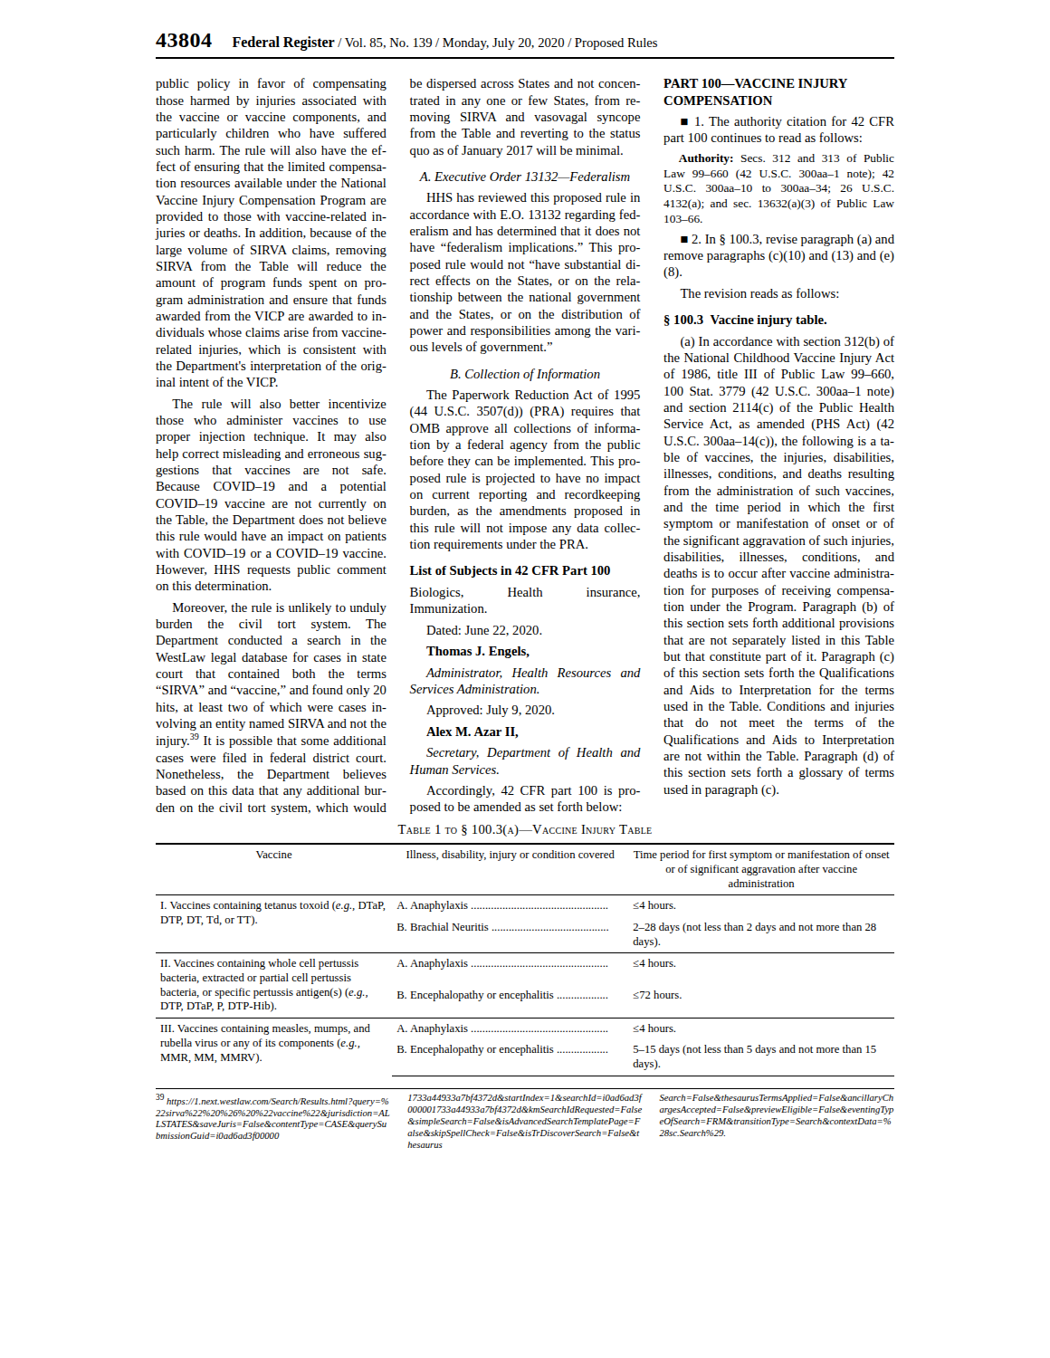43804
Federal Register / Vol. 85, No. 139 / Monday, July 20, 2020 / Proposed Rules
public policy in favor of compensating those harmed by injuries associated with the vaccine or vaccine components, and particularly children who have suffered such harm. The rule will also have the effect of ensuring that the limited compensation resources available under the National Vaccine Injury Compensation Program are provided to those with vaccine-related injuries or deaths. In addition, because of the large volume of SIRVA claims, removing SIRVA from the Table will reduce the amount of program funds spent on program administration and ensure that funds awarded from the VICP are awarded to individuals whose claims arise from vaccine-related injuries, which is consistent with the Department's interpretation of the original intent of the VICP.
The rule will also better incentivize those who administer vaccines to use proper injection technique. It may also help correct misleading and erroneous suggestions that vaccines are not safe. Because COVID–19 and a potential COVID–19 vaccine are not currently on the Table, the Department does not believe this rule would have an impact on patients with COVID–19 or a COVID–19 vaccine. However, HHS requests public comment on this determination.
Moreover, the rule is unlikely to unduly burden the civil tort system. The Department conducted a search in the WestLaw legal database for cases in state court that contained both the terms “SIRVA” and “vaccine,” and found only 20 hits, at least two of which were cases involving an entity named SIRVA and not the injury.39 It is possible that some additional cases were filed in federal district court. Nonetheless, the Department believes based on this data that any additional burden on the civil tort system, which would be dispersed across States and not concentrated in any one or few States, from removing SIRVA and vasovagal syncope from the Table and reverting to the status quo as of January 2017 will be minimal.
A. Executive Order 13132—Federalism
HHS has reviewed this proposed rule in accordance with E.O. 13132 regarding federalism and has determined that it does not have “federalism implications.” This proposed rule would not “have substantial direct effects on the States, or on the relationship between the national government and the States, or on the distribution of power and responsibilities among the various levels of government.”
B. Collection of Information
The Paperwork Reduction Act of 1995 (44 U.S.C. 3507(d)) (PRA) requires that OMB approve all collections of information by a federal agency from the public before they can be implemented. This proposed rule is projected to have no impact on current reporting and recordkeeping burden, as the amendments proposed in this rule will not impose any data collection requirements under the PRA.
List of Subjects in 42 CFR Part 100
Biologics, Health insurance, Immunization.
Dated: June 22, 2020.
Thomas J. Engels,
Administrator, Health Resources and Services Administration.
Approved: July 9, 2020.
Alex M. Azar II,
Secretary, Department of Health and Human Services.
Accordingly, 42 CFR part 100 is proposed to be amended as set forth below:
PART 100—VACCINE INJURY COMPENSATION
■ 1. The authority citation for 42 CFR part 100 continues to read as follows:
Authority: Secs. 312 and 313 of Public Law 99–660 (42 U.S.C. 300aa–1 note); 42 U.S.C. 300aa–10 to 300aa–34; 26 U.S.C. 4132(a); and sec. 13632(a)(3) of Public Law 103–66.
■ 2. In § 100.3, revise paragraph (a) and remove paragraphs (c)(10) and (13) and (e)(8).
The revision reads as follows:
§ 100.3 Vaccine injury table.
(a) In accordance with section 312(b) of the National Childhood Vaccine Injury Act of 1986, title III of Public Law 99–660, 100 Stat. 3779 (42 U.S.C. 300aa–1 note) and section 2114(c) of the Public Health Service Act, as amended (PHS Act) (42 U.S.C. 300aa–14(c)), the following is a table of vaccines, the injuries, disabilities, illnesses, conditions, and deaths resulting from the administration of such vaccines, and the time period in which the first symptom or manifestation of onset or of the significant aggravation of such injuries, disabilities, illnesses, conditions, and deaths is to occur after vaccine administration for purposes of receiving compensation under the Program. Paragraph (b) of this section sets forth additional provisions that are not separately listed in this Table but that constitute part of it. Paragraph (c) of this section sets forth the Qualifications and Aids to Interpretation for the terms used in the Table. Conditions and injuries that do not meet the terms of the Qualifications and Aids to Interpretation are not within the Table. Paragraph (d) of this section sets forth a glossary of terms used in paragraph (c).
T able 1 to § 100.3(a)—V accine I njury T able
| Vaccine | Illness, disability, injury or condition covered | Time period for first symptom or manifestation of onset or of significant aggravation after vaccine administration |
| --- | --- | --- |
| I. Vaccines containing tetanus toxoid ( e.g., DTaP, DTP, DT, Td, or TT). | A. Anaphylaxis ................................................ | ≤4 hours. |
| B. Brachial Neuritis ......................................... | 2–28 days (not less than 2 days and not more than 28 days). |
| II. Vaccines containing whole cell pertussis bacteria, extracted or partial cell pertussis bacteria, or specific pertussis antigen(s) ( e.g., DTP, DTaP, P, DTP-Hib). | A. Anaphylaxis ................................................ | ≤4 hours. |
| B. Encephalopathy or encephalitis .................. | ≤72 hours. |
| III. Vaccines containing measles, mumps, and rubella virus or any of its components ( e.g., MMR, MM, MMRV). | A. Anaphylaxis ................................................ | ≤4 hours. |
| B. Encephalopathy or encephalitis .................. | 5–15 days (not less than 5 days and not more than 15 days). |
39 https://1.next.westlaw.com/Search/Results.html?query=%22sirva%22%20%26%20%22vaccine%22&jurisdiction=ALLSTATES&saveJuris=False&contentType=CASE&querySubmissionGuid=i0ad6ad3f00000
1733a44933a7bf4372d&startIndex=1&searchId=i0ad6ad3f000001733a44933a7bf4372d&kmSearchIdRequested=False&simpleSearch=False&isAdvancedSearchTemplatePage=False&skipSpellCheck=False&isTrDiscoverSearch=False&thesaurus
Search=False&thesaurusTermsApplied=False&ancillaryChargesAccepted=False&previewEligible=False&eventingTypeOfSearch=FRM&transitionType=Search&contextData=%28sc.Search%29.